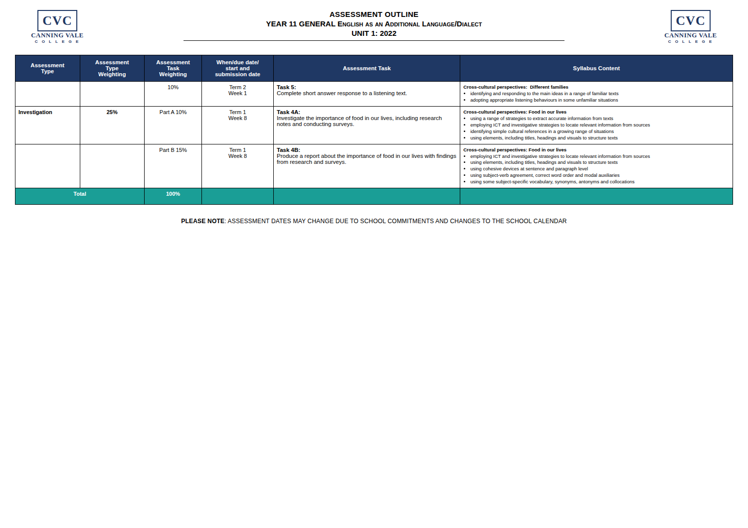CVC
CANNING VALE
C O L L E G E
ASSESSMENT OUTLINE
YEAR 11 GENERAL English as an Additional Language/Dialect
UNIT 1: 2022
CVC
CANNING VALE
C O L L E G E
| Assessment Type | Assessment Type Weighting | Assessment Task Weighting | When/due date/ start and submission date | Assessment Task | Syllabus Content |
| --- | --- | --- | --- | --- | --- |
| | | 10% | Term 2 Week 1 | Task 5: Complete short answer response to a listening text. | Cross-cultural perspectives: Different families identifying and responding to the main ideas in a range of familiar texts adopting appropriate listening behaviours in some unfamiliar situations |
| Investigation | 25% | Part A 10% | Term 1 Week 8 | Task 4A: Investigate the importance of food in our lives, including research notes and conducting surveys. | Cross-cultural perspectives: Food in our lives using a range of strategies to extract accurate information from texts employing ICT and investigative strategies to locate relevant information from sources identifying simple cultural references in a growing range of situations using elements, including titles, headings and visuals to structure texts |
| | | Part B 15% | Term 1 Week 8 | Task 4B: Produce a report about the importance of food in our lives with findings from research and surveys. | Cross-cultural perspectives: Food in our lives employing ICT and investigative strategies to locate relevant information from sources using elements, including titles, headings and visuals to structure texts using cohesive devices at sentence and paragraph level using subject-verb agreement, correct word order and modal auxiliaries using some subject-specific vocabulary, synonyms, antonyms and collocations |
| Total | 100% | | | |
PLEASE NOTE: ASSESSMENT DATES MAY CHANGE DUE TO SCHOOL COMMITMENTS AND CHANGES TO THE SCHOOL CALENDAR